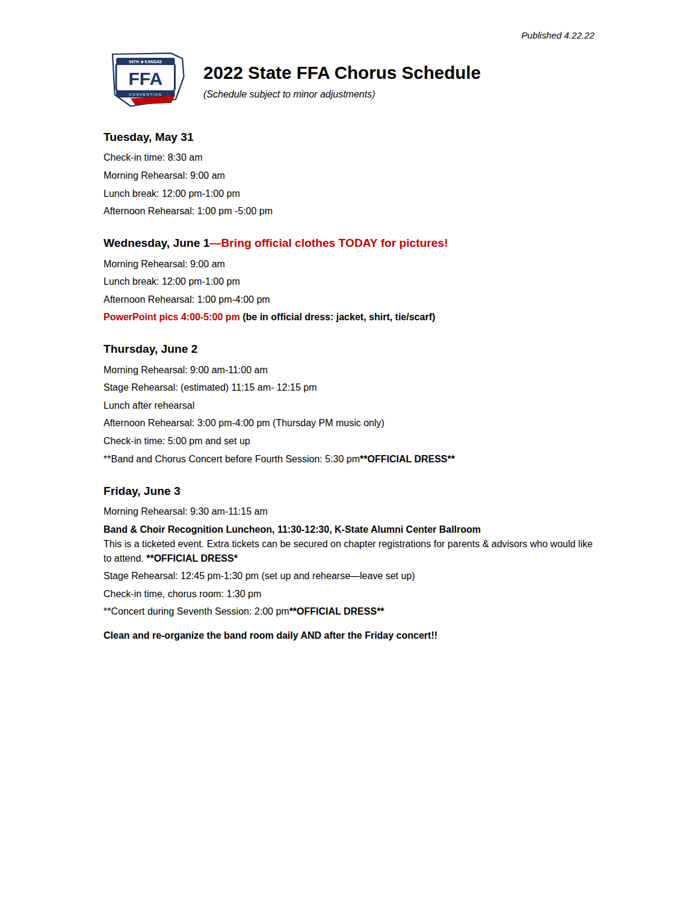Published 4.22.22
94TH ★ KANSAS FFA CONVENTION
2022 State FFA Chorus Schedule
(Schedule subject to minor adjustments)
Tuesday, May 31
Check-in time: 8:30 am
Morning Rehearsal: 9:00 am
Lunch break: 12:00 pm-1:00 pm
Afternoon Rehearsal: 1:00 pm -5:00 pm
Wednesday, June 1—Bring official clothes TODAY for pictures!
Morning Rehearsal: 9:00 am
Lunch break: 12:00 pm-1:00 pm
Afternoon Rehearsal: 1:00 pm-4:00 pm
PowerPoint pics 4:00-5:00 pm (be in official dress: jacket, shirt, tie/scarf)
Thursday, June 2
Morning Rehearsal: 9:00 am-11:00 am
Stage Rehearsal: (estimated) 11:15 am- 12:15 pm
Lunch after rehearsal
Afternoon Rehearsal: 3:00 pm-4:00 pm (Thursday PM music only)
Check-in time: 5:00 pm and set up
**Band and Chorus Concert before Fourth Session: 5:30 pm**OFFICIAL DRESS**
Friday, June 3
Morning Rehearsal: 9:30 am-11:15 am
Band & Choir Recognition Luncheon, 11:30-12:30, K-State Alumni Center Ballroom
This is a ticketed event. Extra tickets can be secured on chapter registrations for parents & advisors who would like to attend. **OFFICIAL DRESS*
Stage Rehearsal: 12:45 pm-1:30 pm (set up and rehearse—leave set up)
Check-in time, chorus room: 1:30 pm
**Concert during Seventh Session: 2:00 pm**OFFICIAL DRESS**
Clean and re-organize the band room daily AND after the Friday concert!!